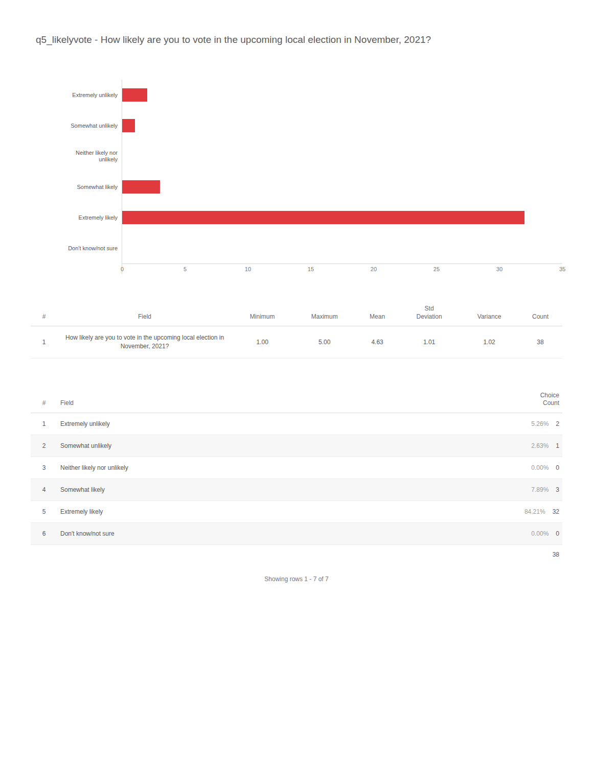q5_likelyvote - How likely are you to vote in the upcoming local election in November, 2021?
Extremely unlikely
Somewhat unlikely
Neither likely nor
unlikely
Somewhat likely
Extremely likely
Don't know/not sure
0 5 10 15 20 25 30 35
| # | Field | Minimum | Maximum | Mean | Std Deviation | Variance | Count |
| --- | --- | --- | --- | --- | --- | --- | --- |
| 1 | How likely are you to vote in the upcoming local election in November, 2021? | 1.00 | 5.00 | 4.63 | 1.01 | 1.02 | 38 |
| # | Field | Choice Count |
| --- | --- | --- |
| 1 | Extremely unlikely | 5.26% 2 |
| 2 | Somewhat unlikely | 2.63% 1 |
| 3 | Neither likely nor unlikely | 0.00% 0 |
| 4 | Somewhat likely | 7.89% 3 |
| 5 | Extremely likely | 84.21% 32 |
| 6 | Don't know/not sure | 0.00% 0 |
| | | 38 |
Showing rows 1 - 7 of 7